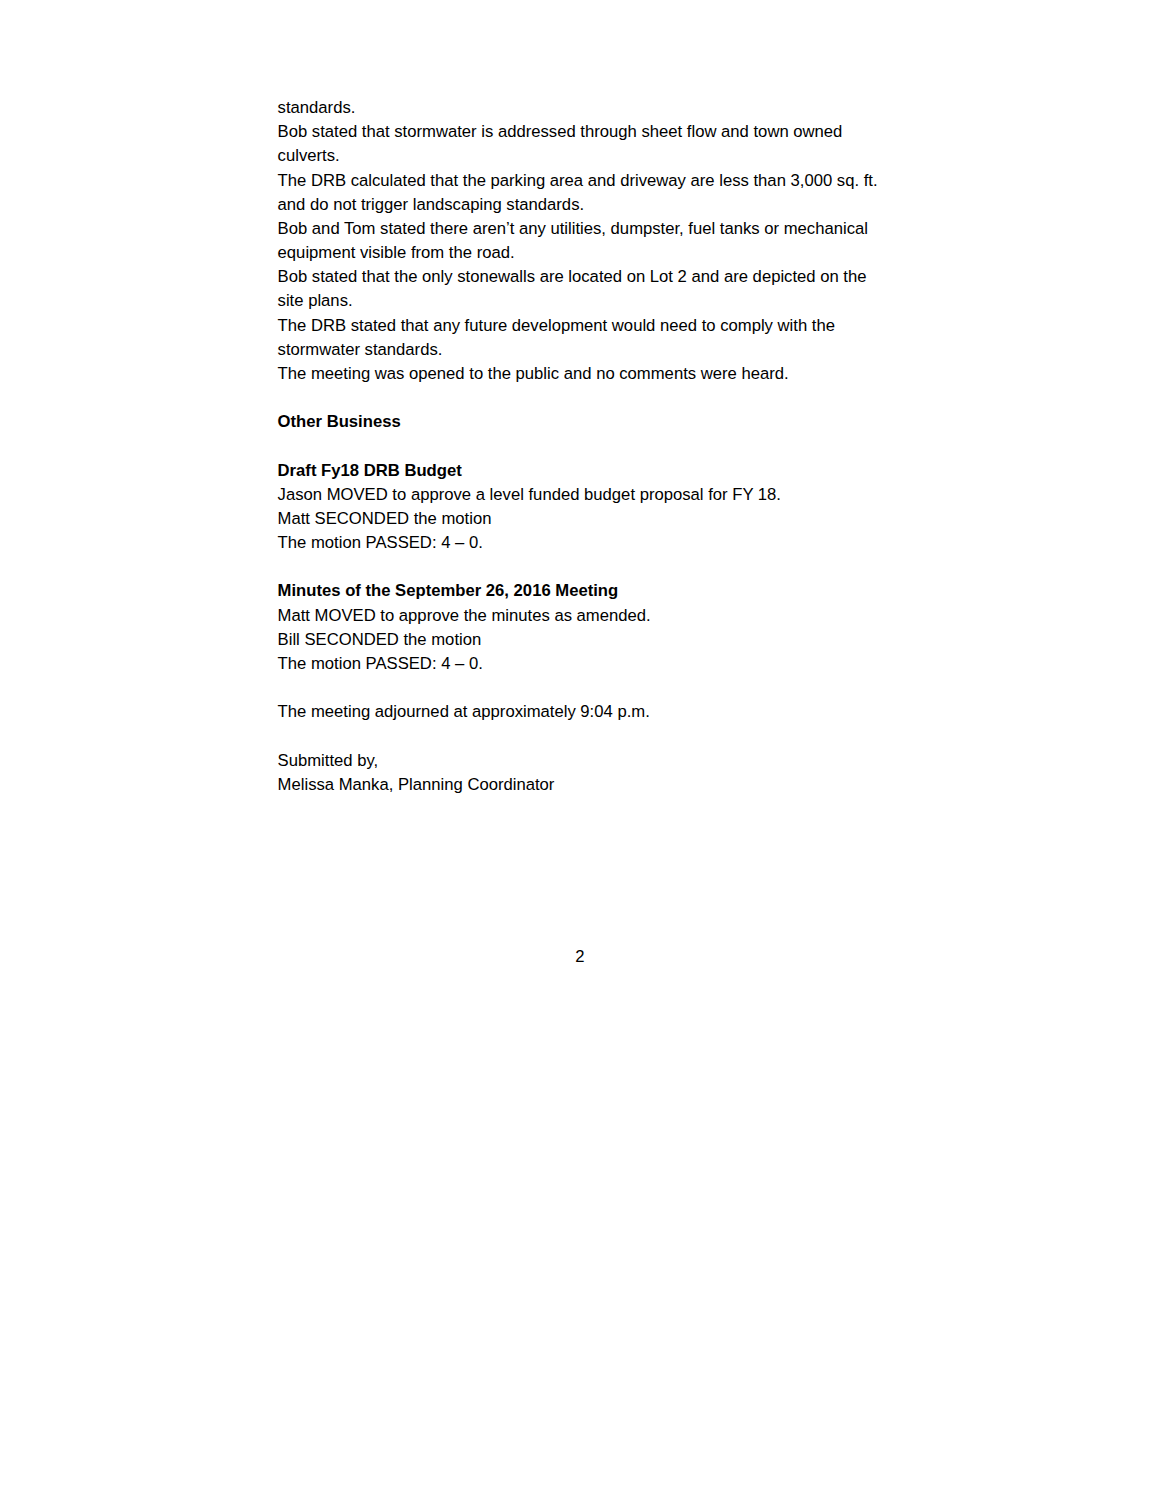standards.
Bob stated that stormwater is addressed through sheet flow and town owned culverts.
The DRB calculated that the parking area and driveway are less than 3,000 sq. ft. and do not trigger landscaping standards.
Bob and Tom stated there aren’t any utilities, dumpster, fuel tanks or mechanical equipment visible from the road.
Bob stated that the only stonewalls are located on Lot 2 and are depicted on the site plans.
The DRB stated that any future development would need to comply with the stormwater standards.
The meeting was opened to the public and no comments were heard.
Other Business
Draft Fy18 DRB Budget
Jason MOVED to approve a level funded budget proposal for FY 18.
Matt SECONDED the motion
The motion PASSED: 4 – 0.
Minutes of the September 26, 2016 Meeting
Matt MOVED to approve the minutes as amended.
Bill SECONDED the motion
The motion PASSED: 4 – 0.
The meeting adjourned at approximately 9:04 p.m.
Submitted by,
Melissa Manka, Planning Coordinator
2